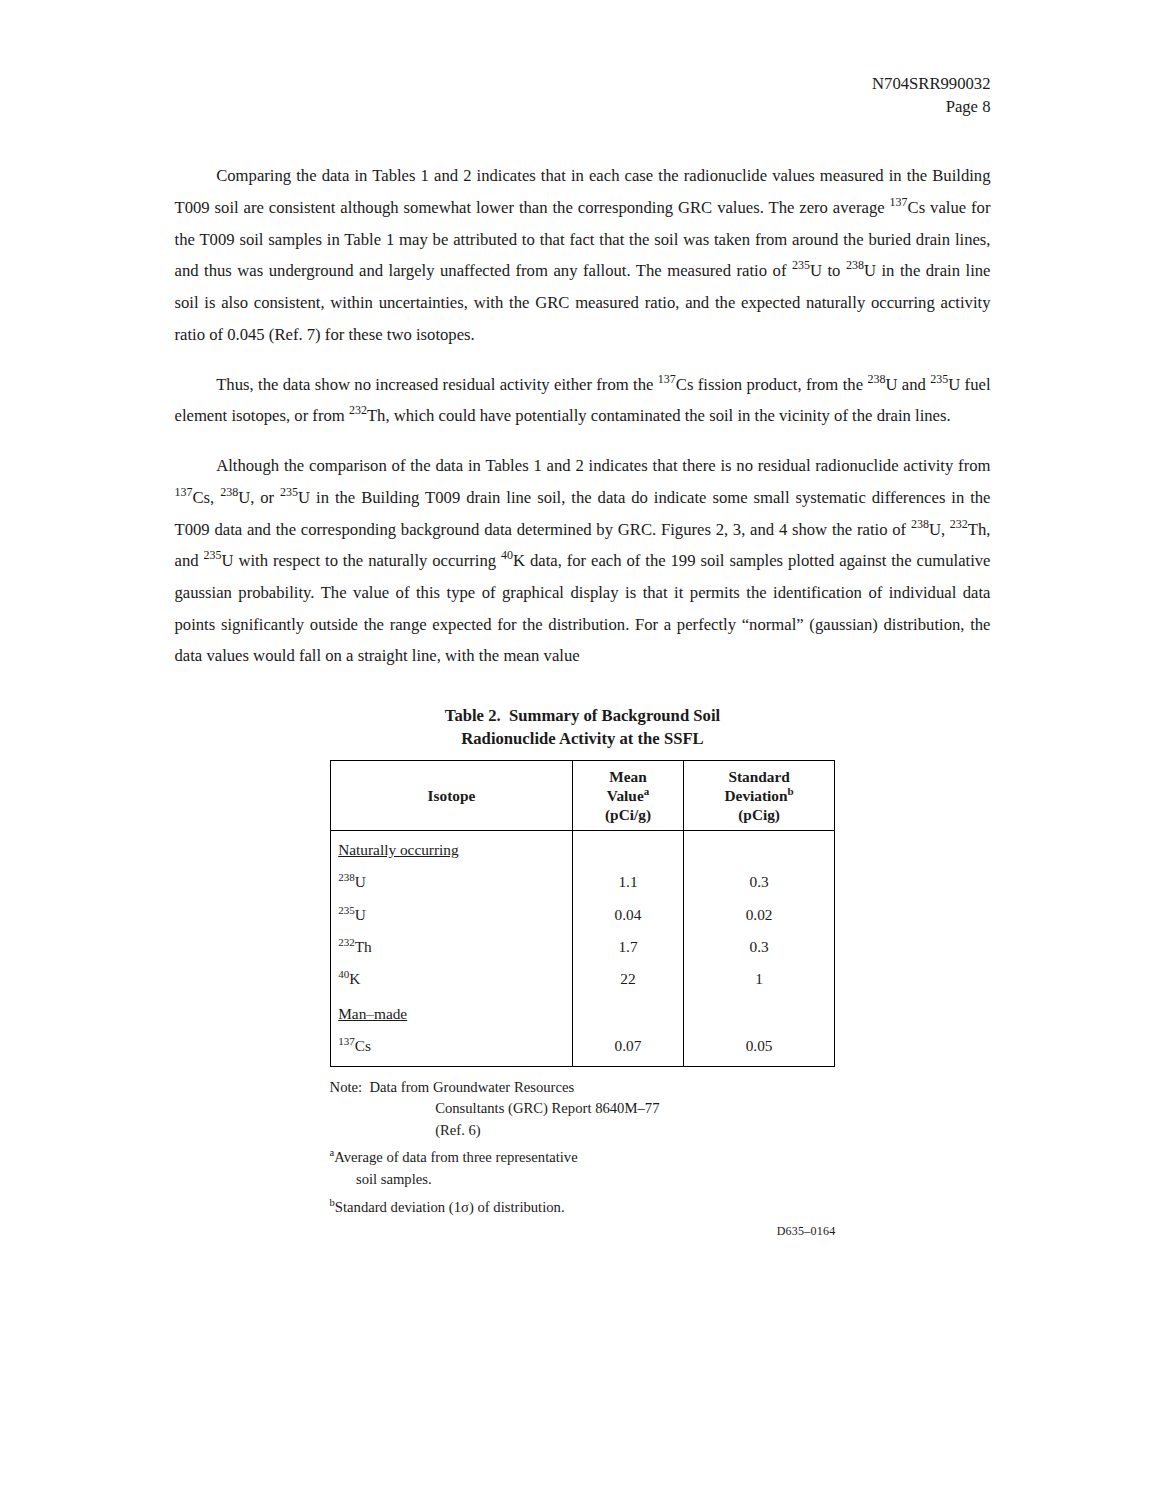N704SRR990032 Page 8
Comparing the data in Tables 1 and 2 indicates that in each case the radionuclide values measured in the Building T009 soil are consistent although somewhat lower than the corresponding GRC values. The zero average 137Cs value for the T009 soil samples in Table 1 may be attributed to that fact that the soil was taken from around the buried drain lines, and thus was underground and largely unaffected from any fallout. The measured ratio of 235U to 238U in the drain line soil is also consistent, within uncertainties, with the GRC measured ratio, and the expected naturally occurring activity ratio of 0.045 (Ref. 7) for these two isotopes.
Thus, the data show no increased residual activity either from the 137Cs fission product, from the 238U and 235U fuel element isotopes, or from 232Th, which could have potentially contaminated the soil in the vicinity of the drain lines.
Although the comparison of the data in Tables 1 and 2 indicates that there is no residual radionuclide activity from 137Cs, 238U, or 235U in the Building T009 drain line soil, the data do indicate some small systematic differences in the T009 data and the corresponding background data determined by GRC. Figures 2, 3, and 4 show the ratio of 238U, 232Th, and 235U with respect to the naturally occurring 40K data, for each of the 199 soil samples plotted against the cumulative gaussian probability. The value of this type of graphical display is that it permits the identification of individual data points significantly outside the range expected for the distribution. For a perfectly “normal” (gaussian) distribution, the data values would fall on a straight line, with the mean value
Table 2. Summary of Background Soil
Radionuclide Activity at the SSFL
| Isotope | Mean Value a (pCi/g) | Standard Deviation b (pCig) |
| --- | --- | --- |
| Naturally occurring | | |
| 238 U | 1.1 | 0.3 |
| 235 U | 0.04 | 0.02 |
| 232 Th | 1.7 | 0.3 |
| 40 K | 22 | 1 |
| Man–made | | |
| 137 Cs | 0.07 | 0.05 |
Note: Data from Groundwater Resources Consultants (GRC) Report 8640M–77 (Ref. 6) aAverage of data from three representative soil samples. bStandard deviation (1σ) of distribution.
D635–0164